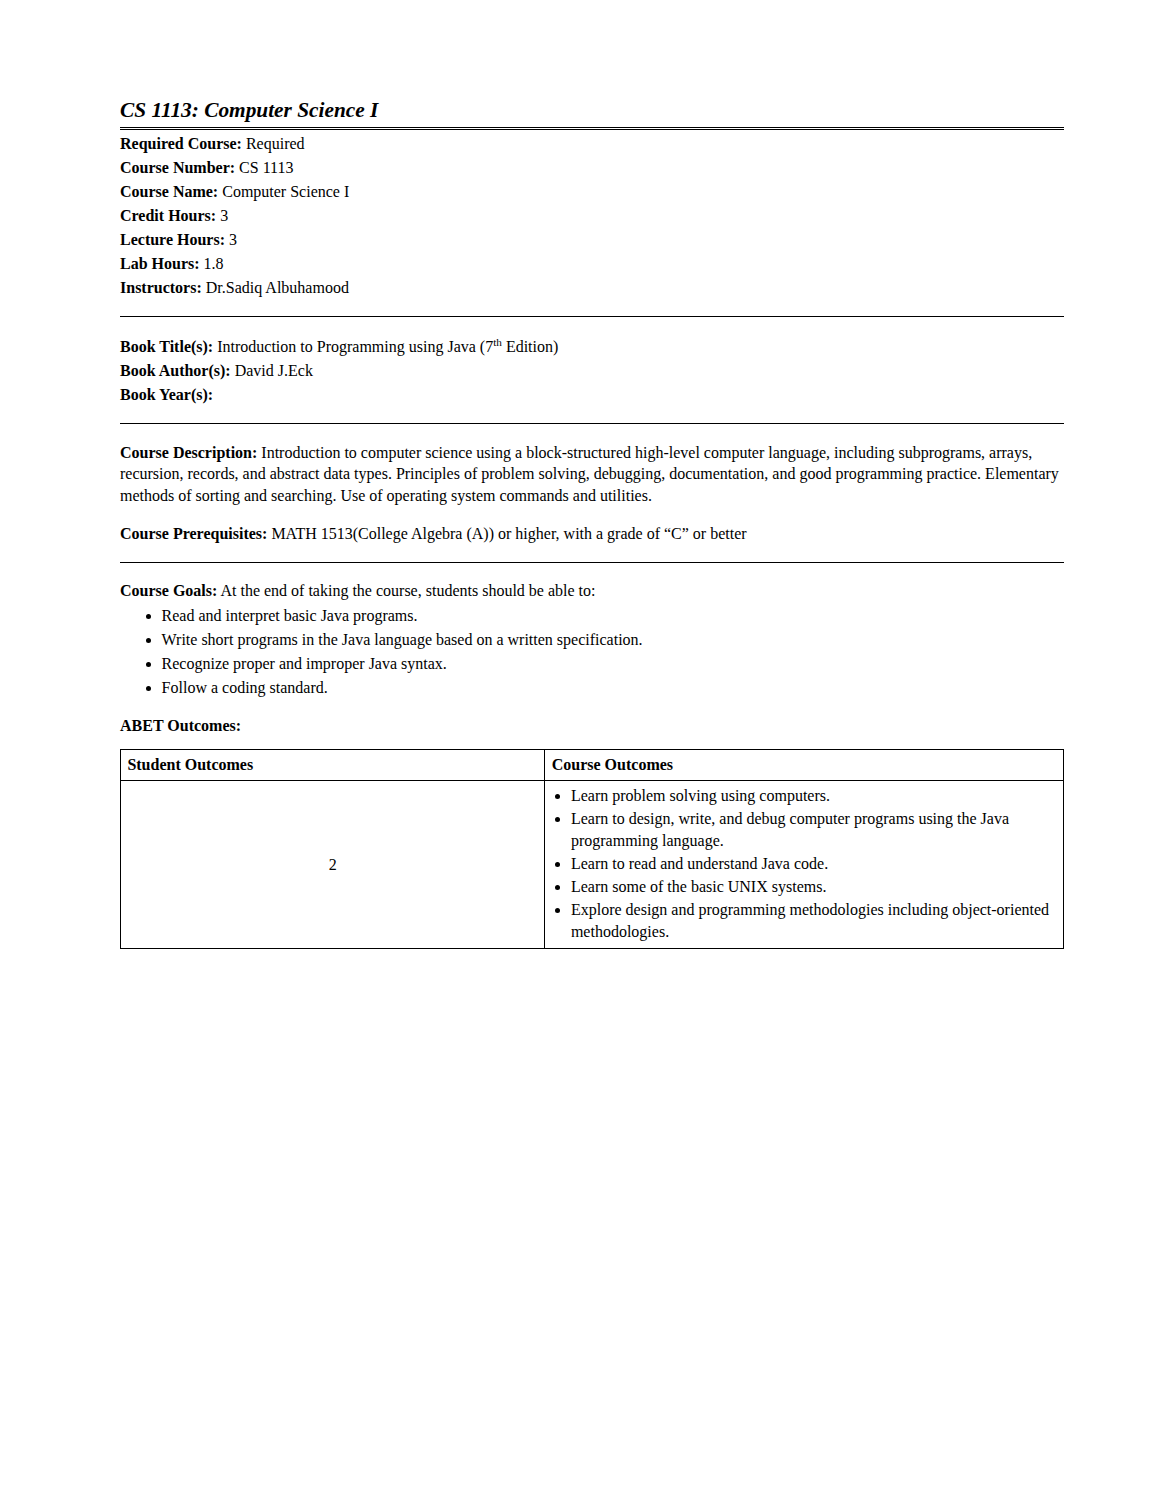CS 1113: Computer Science I
Required Course: Required
Course Number: CS 1113
Course Name: Computer Science I
Credit Hours: 3
Lecture Hours: 3
Lab Hours: 1.8
Instructors: Dr.Sadiq Albuhamood
Book Title(s): Introduction to Programming using Java (7th Edition)
Book Author(s): David J.Eck
Book Year(s):
Course Description: Introduction to computer science using a block-structured high-level computer language, including subprograms, arrays, recursion, records, and abstract data types. Principles of problem solving, debugging, documentation, and good programming practice. Elementary methods of sorting and searching. Use of operating system commands and utilities.
Course Prerequisites: MATH 1513(College Algebra (A)) or higher, with a grade of “C” or better
Course Goals: At the end of taking the course, students should be able to:
Read and interpret basic Java programs.
Write short programs in the Java language based on a written specification.
Recognize proper and improper Java syntax.
Follow a coding standard.
ABET Outcomes:
| Student Outcomes | Course Outcomes |
| --- | --- |
| 2 | Learn problem solving using computers. Learn to design, write, and debug computer programs using the Java programming language. Learn to read and understand Java code. Learn some of the basic UNIX systems. Explore design and programming methodologies including object-oriented methodologies. |